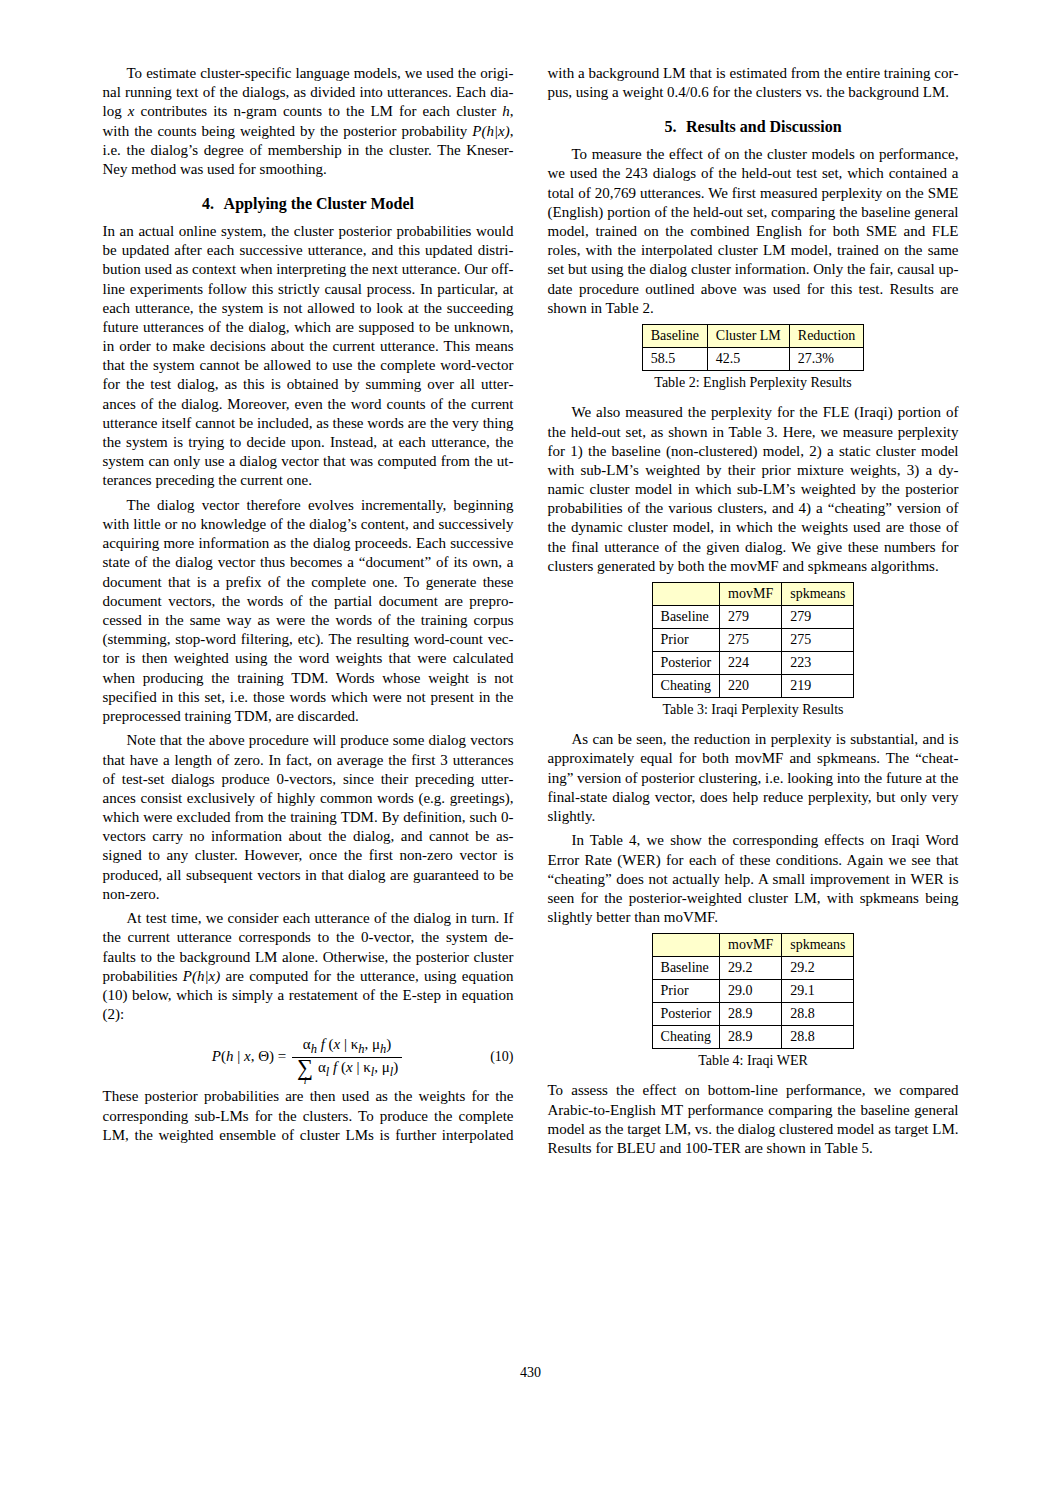To estimate cluster-specific language models, we used the original running text of the dialogs, as divided into utterances. Each dialog x contributes its n-gram counts to the LM for each cluster h, with the counts being weighted by the posterior probability P(h|x), i.e. the dialog’s degree of membership in the cluster. The Kneser-Ney method was used for smoothing.
4. Applying the Cluster Model
In an actual online system, the cluster posterior probabilities would be updated after each successive utterance, and this updated distribution used as context when interpreting the next utterance. Our offline experiments follow this strictly causal process. In particular, at each utterance, the system is not allowed to look at the succeeding future utterances of the dialog, which are supposed to be unknown, in order to make decisions about the current utterance. This means that the system cannot be allowed to use the complete word-vector for the test dialog, as this is obtained by summing over all utterances of the dialog. Moreover, even the word counts of the current utterance itself cannot be included, as these words are the very thing the system is trying to decide upon. Instead, at each utterance, the system can only use a dialog vector that was computed from the utterances preceding the current one.
The dialog vector therefore evolves incrementally, beginning with little or no knowledge of the dialog’s content, and successively acquiring more information as the dialog proceeds. Each successive state of the dialog vector thus becomes a “document” of its own, a document that is a prefix of the complete one. To generate these document vectors, the words of the partial document are preprocessed in the same way as were the words of the training corpus (stemming, stop-word filtering, etc). The resulting word-count vector is then weighted using the word weights that were calculated when producing the training TDM. Words whose weight is not specified in this set, i.e. those words which were not present in the preprocessed training TDM, are discarded.
Note that the above procedure will produce some dialog vectors that have a length of zero. In fact, on average the first 3 utterances of test-set dialogs produce 0-vectors, since their preceding utterances consist exclusively of highly common words (e.g. greetings), which were excluded from the training TDM. By definition, such 0-vectors carry no information about the dialog, and cannot be assigned to any cluster. However, once the first non-zero vector is produced, all subsequent vectors in that dialog are guaranteed to be non-zero.
At test time, we consider each utterance of the dialog in turn. If the current utterance corresponds to the 0-vector, the system defaults to the background LM alone. Otherwise, the posterior cluster probabilities P(h|x) are computed for the utterance, using equation (10) below, which is simply a restatement of the E-step in equation (2):
P(h | x, Θ) = αh f (x | κh, μh) ∑l αl f (x | κl, μl) (10)
These posterior probabilities are then used as the weights for the corresponding sub-LMs for the clusters. To produce the complete LM, the weighted ensemble of cluster LMs is further interpolated with a background LM that is estimated from the entire training corpus, using a weight 0.4/0.6 for the clusters vs. the background LM.
5. Results and Discussion
To measure the effect of on the cluster models on performance, we used the 243 dialogs of the held-out test set, which contained a total of 20,769 utterances. We first measured perplexity on the SME (English) portion of the held-out set, comparing the baseline general model, trained on the combined English for both SME and FLE roles, with the interpolated cluster LM model, trained on the same set but using the dialog cluster information. Only the fair, causal update procedure outlined above was used for this test. Results are shown in Table 2.
| Baseline | Cluster LM | Reduction |
| --- | --- | --- |
| 58.5 | 42.5 | 27.3% |
Table 2: English Perplexity Results
We also measured the perplexity for the FLE (Iraqi) portion of the held-out set, as shown in Table 3. Here, we measure perplexity for 1) the baseline (non-clustered) model, 2) a static cluster model with sub-LM’s weighted by their prior mixture weights, 3) a dynamic cluster model in which sub-LM’s weighted by the posterior probabilities of the various clusters, and 4) a “cheating” version of the dynamic cluster model, in which the weights used are those of the final utterance of the given dialog. We give these numbers for clusters generated by both the movMF and spkmeans algorithms.
| | movMF | spkmeans |
| --- | --- | --- |
| Baseline | 279 | 279 |
| Prior | 275 | 275 |
| Posterior | 224 | 223 |
| Cheating | 220 | 219 |
Table 3: Iraqi Perplexity Results
As can be seen, the reduction in perplexity is substantial, and is approximately equal for both movMF and spkmeans. The “cheating” version of posterior clustering, i.e. looking into the future at the final-state dialog vector, does help reduce perplexity, but only very slightly.
In Table 4, we show the corresponding effects on Iraqi Word Error Rate (WER) for each of these conditions. Again we see that “cheating” does not actually help. A small improvement in WER is seen for the posterior-weighted cluster LM, with spkmeans being slightly better than moVMF.
| | movMF | spkmeans |
| --- | --- | --- |
| Baseline | 29.2 | 29.2 |
| Prior | 29.0 | 29.1 |
| Posterior | 28.9 | 28.8 |
| Cheating | 28.9 | 28.8 |
Table 4: Iraqi WER
To assess the effect on bottom-line performance, we compared Arabic-to-English MT performance comparing the baseline general model as the target LM, vs. the dialog clustered model as target LM. Results for BLEU and 100-TER are shown in Table 5.
430